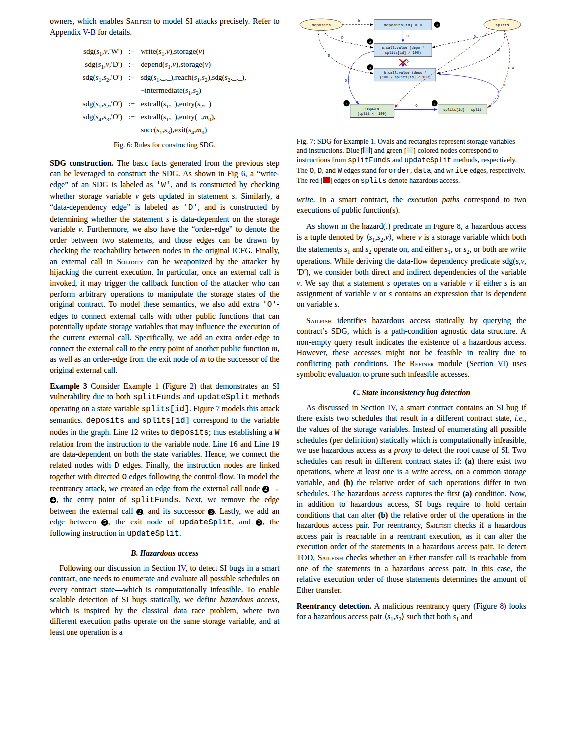owners, which enables Sailfish to model SI attacks precisely. Refer to Appendix V-B for details.
| sdg( s 1 , v ,′W′) | :− | write( s 1 , v ),storage( v ) |
| sdg( s 1 , v ,′D′) | :− | depend( s 1 , v ),storage( v ) |
| sdg( s 1 , s 2 ,′O′) | :− | sdg( s 1 ,_,_),reach( s 1 , s 2 ),sdg( s 2 ,_,_), |
| | | ¬intermediate( s 1 , s 2 ) |
| sdg( s 1 , s 2 ,′O′) | :− | extcall( s 1 ,_),entry( s 2 ,_) |
| sdg( s 4 , s 3 ,′O′) | :− | extcall( s 1 ,_),entry(_, m 0 ), |
| | | succ( s 1 , s 3 ),exit( s 4 , m 0 ) |
Fig. 6: Rules for constructing SDG.
SDG construction. The basic facts generated from the previous step can be leveraged to construct the SDG. As shown in Fig 6, a “write-edge” of an SDG is labeled as ′W′, and is constructed by checking whether storage variable v gets updated in statement s. Similarly, a “data-dependency edge” is labeled as ′D′, and is constructed by determining whether the statement s is data-dependent on the storage variable v. Furthermore, we also have the “order-edge” to denote the order between two statements, and those edges can be drawn by checking the reachability between nodes in the original ICFG. Finally, an external call in Solidity can be weaponized by the attacker by hijacking the current execution. In particular, once an external call is invoked, it may trigger the callback function of the attacker who can perform arbitrary operations to manipulate the storage states of the original contract. To model these semantics, we also add extra ′O′-edges to connect external calls with other public functions that can potentially update storage variables that may influence the execution of the current external call. Specifically, we add an extra order-edge to connect the external call to the entry point of another public function m, as well as an order-edge from the exit node of m to the successor of the original external call.
Example 3 Consider Example 1 (Figure 2) that demonstrates an SI vulnerability due to both splitFunds and updateSplit methods operating on a state variable splits[id]. Figure 7 models this attack semantics. deposits and splits[id] correspond to the variable nodes in the graph. Line 12 writes to deposits; thus establishing a W relation from the instruction to the variable node. Line 16 and Line 19 are data-dependent on both the state variables. Hence, we connect the related nodes with D edges. Finally, the instruction nodes are linked together with directed O edges following the control-flow. To model the reentrancy attack, we created an edge from the external call node 2 → 4, the entry point of splitFunds. Next, we remove the edge between the external call 2, and its successor 3. Lastly, we add an edge between 5, the exit node of updateSplit, and 3, the following instruction in updateSplit.
B. Hazardous access
Following our discussion in Section IV, to detect SI bugs in a smart contract, one needs to enumerate and evaluate all possible schedules on every contract state—which is computationally infeasible. To enable scalable detection of SI bugs statically, we define hazardous access, which is inspired by the classical data race problem, where two different execution paths operate on the same storage variable, and at least one operation is a
deposits splits deposits[id] = 0 1 a.call.value (depo * splits[id] / 100) 2 b.call.value (depo * (100 - splits[id] / 100) 3 require (split <= 100) 4 splits[id] = split 5 W D D D D W O O O O O
Fig. 7: SDG for Example 1. Ovals and rectangles represent storage variables and instructions. Blue [ ] and green [ ] colored nodes correspond to instructions from splitFunds and updateSplit methods, respectively. The O, D, and W edges stand for order, data, and write edges, respectively. The red [ ] edges on splits denote hazardous access.
write. In a smart contract, the execution paths correspond to two executions of public function(s).
As shown in the hazard(.) predicate in Figure 8, a hazardous access is a tuple denoted by ⟨s1,s2,v⟩, where v is a storage variable which both the statements s1 and s2 operate on, and either s1, or s2, or both are write operations. While deriving the data-flow dependency predicate sdg(s,v,′D′), we consider both direct and indirect dependencies of the variable v. We say that a statement s operates on a variable v if either s is an assignment of variable v or s contains an expression that is dependent on variable s.
Sailfish identifies hazardous access statically by querying the contract’s SDG, which is a path-condition agnostic data structure. A non-empty query result indicates the existence of a hazardous access. However, these accesses might not be feasible in reality due to conflicting path conditions. The Refiner module (Section VI) uses symbolic evaluation to prune such infeasible accesses.
C. State inconsistency bug detection
As discussed in Section IV, a smart contract contains an SI bug if there exists two schedules that result in a different contract state, i.e., the values of the storage variables. Instead of enumerating all possible schedules (per definition) statically which is computationally infeasible, we use hazardous access as a proxy to detect the root cause of SI. Two schedules can result in different contract states if: (a) there exist two operations, where at least one is a write access, on a common storage variable, and (b) the relative order of such operations differ in two schedules. The hazardous access captures the first (a) condition. Now, in addition to hazardous access, SI bugs require to hold certain conditions that can alter (b) the relative order of the operations in the hazardous access pair. For reentrancy, Sailfish checks if a hazardous access pair is reachable in a reentrant execution, as it can alter the execution order of the statements in a hazardous access pair. To detect TOD, Sailfish checks whether an Ether transfer call is reachable from one of the statements in a hazardous access pair. In this case, the relative execution order of those statements determines the amount of Ether transfer.
Reentrancy detection. A malicious reentrancy query (Figure 8) looks for a hazardous access pair ⟨s1,s2⟩ such that both s1 and